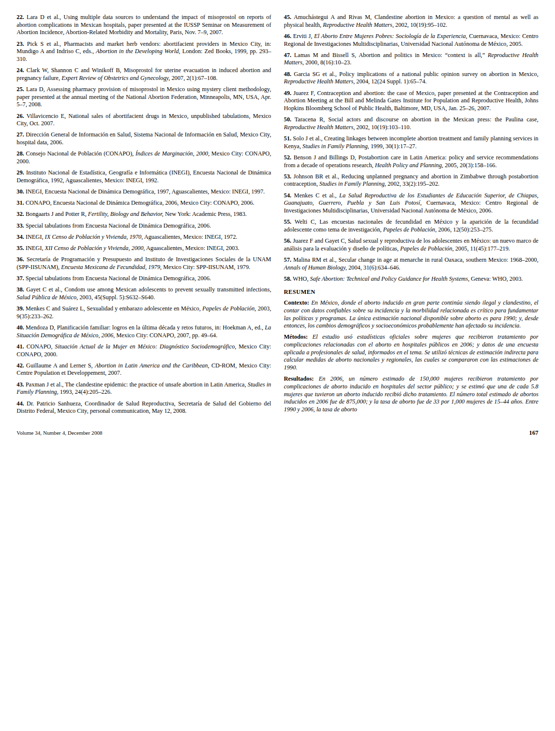22. Lara D et al., Using multiple data sources to understand the impact of misoprostol on reports of abortion complications in Mexican hospitals, paper presented at the IUSSP Seminar on Measurement of Abortion Incidence, Abortion-Related Morbidity and Mortality, Paris, Nov. 7–9, 2007.
23. Pick S et al., Pharmacists and market herb vendors: abortifacient providers in Mexico City, in: Mundigo A and Indriso C, eds., Abortion in the Developing World, London: Zed Books, 1999, pp. 293–310.
24. Clark W, Shannon C and Winikoff B, Misoprostol for uterine evacuation in induced abortion and pregnancy failure, Expert Review of Obstetrics and Gynecology, 2007, 2(1):67–108.
25. Lara D, Assessing pharmacy provision of misoprostol in Mexico using mystery client methodology, paper presented at the annual meeting of the National Abortion Federation, Minneapolis, MN, USA, Apr. 5–7, 2008.
26. Villavicencio E, National sales of abortifacient drugs in Mexico, unpublished tabulations, Mexico City, Oct. 2007.
27. Dirección General de Información en Salud, Sistema Nacional de Información en Salud, Mexico City, hospital data, 2006.
28. Consejo Nacional de Población (CONAPO), Índices de Marginación, 2000, Mexico City: CONAPO, 2000.
29. Instituto Nacional de Estadística, Geografía e Informática (INEGI), Encuesta Nacional de Dinámica Demográfica, 1992, Aguascalientes, Mexico: INEGI, 1992.
30. INEGI, Encuesta Nacional de Dinámica Demográfica, 1997, Aguascalientes, Mexico: INEGI, 1997.
31. CONAPO, Encuesta Nacional de Dinámica Demográfica, 2006, Mexico City: CONAPO, 2006.
32. Bongaarts J and Potter R, Fertility, Biology and Behavior, New York: Academic Press, 1983.
33. Special tabulations from Encuesta Nacional de Dinámica Demográfica, 2006.
34. INEGI, IX Censo de Población y Vivienda, 1970, Aguascalientes, Mexico: INEGI, 1972.
35. INEGI, XII Censo de Población y Vivienda, 2000, Aguascalientes, Mexico: INEGI, 2003.
36. Secretaría de Programación y Presupuesto and Instituto de Investigaciones Sociales de la UNAM (SPP-IISUNAM), Encuesta Mexicana de Fecundidad, 1979, Mexico City: SPP-IISUNAM, 1979.
37. Special tabulations from Encuesta Nacional de Dinámica Demográfica, 2006.
38. Gayet C et al., Condom use among Mexican adolescents to prevent sexually transmitted infections, Salud Pública de México, 2003, 45(Suppl. 5):S632–S640.
39. Menkes C and Suárez L, Sexualidad y embarazo adolescente en México, Papeles de Población, 2003, 9(35):233–262.
40. Mendoza D, Planificación familiar: logros en la última década y retos futuros, in: Hoekman A, ed., La Situación Demográfica de México, 2006, Mexico City: CONAPO, 2007, pp. 49–64.
41. CONAPO, Situación Actual de la Mujer en México: Diagnóstico Sociodemográfico, Mexico City: CONAPO, 2000.
42. Guillaume A and Lerner S, Abortion in Latin America and the Caribbean, CD-ROM, Mexico City: Centre Population et Developpement, 2007.
43. Paxman J et al., The clandestine epidemic: the practice of unsafe abortion in Latin America, Studies in Family Planning, 1993, 24(4):205–226.
44. Dr. Patricio Sanhueza, Coordinador de Salud Reproductiva, Secretaría de Salud del Gobierno del Distrito Federal, Mexico City, personal communication, May 12, 2008.
45. Amuchástegui A and Rivas M, Clandestine abortion in Mexico: a question of mental as well as physical health, Reproductive Health Matters, 2002, 10(19):95–102.
46. Erviti J, El Aborto Entre Mujeres Pobres: Sociología de la Experiencia, Cuernavaca, Mexico: Centro Regional de Investigaciones Multidisciplinarias, Universidad Nacional Autónoma de México, 2005.
47. Lamas M and Bissell S, Abortion and politics in Mexico: “context is all,” Reproductive Health Matters, 2000, 8(16):10–23.
48. Garcia SG et al., Policy implications of a national public opinion survey on abortion in Mexico, Reproductive Health Matters, 2004, 12(24 Suppl. 1):65–74.
49. Juarez F, Contraception and abortion: the case of Mexico, paper presented at the Contraception and Abortion Meeting at the Bill and Melinda Gates Institute for Population and Reproductive Health, Johns Hopkins Bloomberg School of Public Health, Baltimore, MD, USA, Jan. 25–26, 2007.
50. Taracena R, Social actors and discourse on abortion in the Mexican press: the Paulina case, Reproductive Health Matters, 2002, 10(19):103–110.
51. Solo J et al., Creating linkages between incomplete abortion treatment and family planning services in Kenya, Studies in Family Planning, 1999, 30(1):17–27.
52. Benson J and Billings D, Postabortion care in Latin America: policy and service recommendations from a decade of operations research, Health Policy and Planning, 2005, 20(3):158–166.
53. Johnson BR et al., Reducing unplanned pregnancy and abortion in Zimbabwe through postabortion contraception, Studies in Family Planning, 2002, 33(2):195–202.
54. Menkes C et al., La Salud Reproductiva de los Estudiantes de Educación Superior, de Chiapas, Guanajuato, Guerrero, Puebla y San Luis Potosí, Cuernavaca, Mexico: Centro Regional de Investigaciones Multidisciplinarias, Universidad Nacional Autónoma de México, 2006.
55. Welti C, Las encuestas nacionales de fecundidad en México y la aparición de la fecundidad adolescente como tema de investigación, Papeles de Población, 2006, 12(50):253–275.
56. Juarez F and Gayet C, Salud sexual y reproductiva de los adolescentes en México: un nuevo marco de análisis para la evaluación y diseño de políticas, Papeles de Población, 2005, 11(45):177–219.
57. Malina RM et al., Secular change in age at menarche in rural Oaxaca, southern Mexico: 1968–2000, Annals of Human Biology, 2004, 31(6):634–646.
58. WHO, Safe Abortion: Technical and Policy Guidance for Health Systems, Geneva: WHO, 2003.
Resumen
Contexto: En México, donde el aborto inducido en gran parte continúa siendo ilegal y clandestino, el contar con datos confiables sobre su incidencia y la morbilidad relacionada es crítico para fundamentar las políticas y programas. La única estimación nacional disponible sobre aborto es para 1990; y, desde entonces, los cambios demográficos y socioeconómicos probablemente han afectado su incidencia.
Métodos: El estudio usó estadísticas oficiales sobre mujeres que recibieron tratamiento por complicaciones relacionadas con el aborto en hospitales públicos en 2006; y datos de una encuesta aplicada a profesionales de salud, informados en el tema. Se utilizó técnicas de estimación indirecta para calcular medidas de aborto nacionales y regionales, las cuales se compararon con las estimaciones de 1990.
Resultados: En 2006, un número estimado de 150,000 mujeres recibieron tratamiento por complicaciones de aborto inducido en hospitales del sector público; y se estimó que una de cada 5.8 mujeres que tuvieron un aborto inducido recibió dicho tratamiento. El número total estimado de abortos inducidos en 2006 fue de 875,000; y la tasa de aborto fue de 33 por 1,000 mujeres de 15–44 años. Entre 1990 y 2006, la tasa de aborto
Volume 34, Number 4, December 2008 167